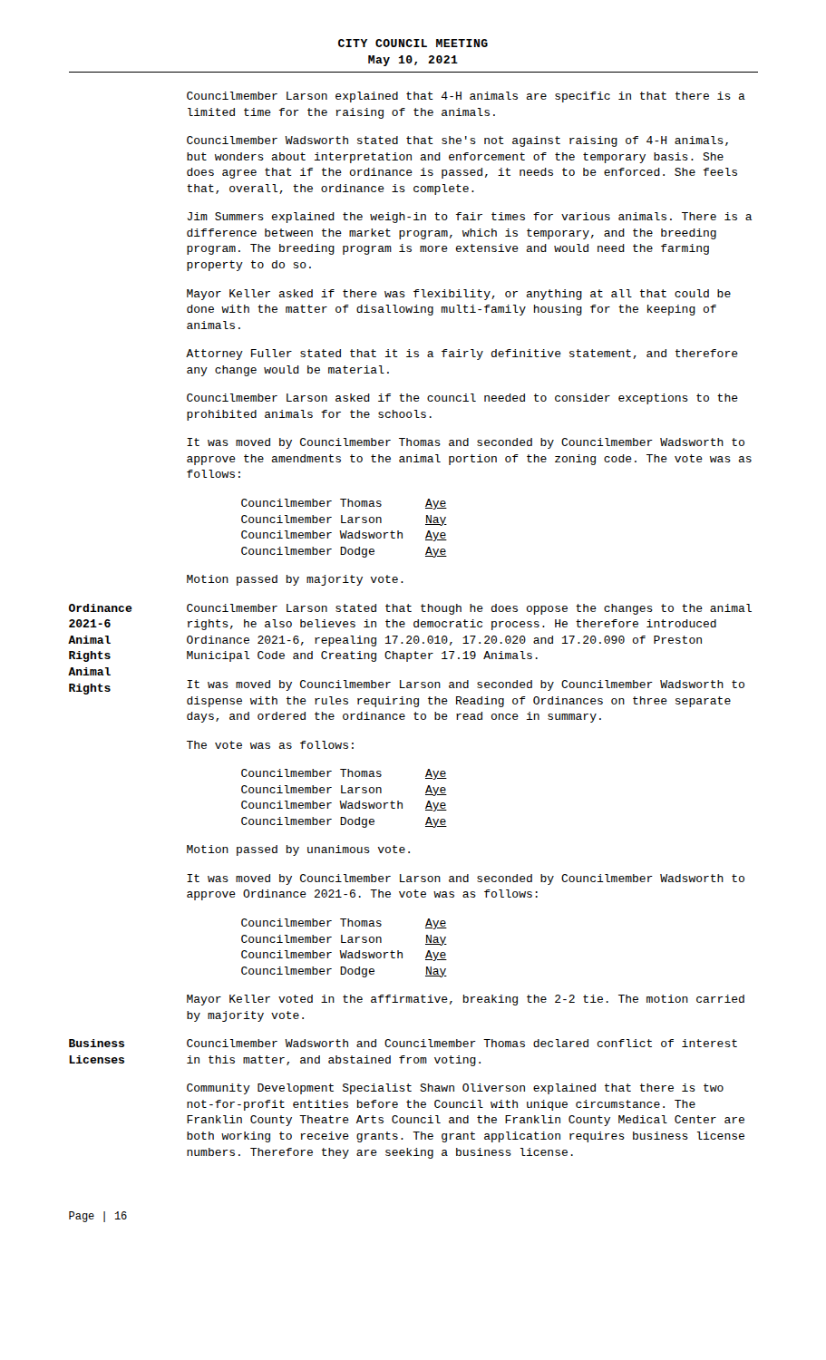CITY COUNCIL MEETING
May 10, 2021
Councilmember Larson explained that 4-H animals are specific in that there is a limited time for the raising of the animals.
Councilmember Wadsworth stated that she's not against raising of 4-H animals, but wonders about interpretation and enforcement of the temporary basis. She does agree that if the ordinance is passed, it needs to be enforced. She feels that, overall, the ordinance is complete.
Jim Summers explained the weigh-in to fair times for various animals. There is a difference between the market program, which is temporary, and the breeding program. The breeding program is more extensive and would need the farming property to do so.
Mayor Keller asked if there was flexibility, or anything at all that could be done with the matter of disallowing multi-family housing for the keeping of animals.
Attorney Fuller stated that it is a fairly definitive statement, and therefore any change would be material.
Councilmember Larson asked if the council needed to consider exceptions to the prohibited animals for the schools.
It was moved by Councilmember Thomas and seconded by Councilmember Wadsworth to approve the amendments to the animal portion of the zoning code. The vote was as follows:
| Councilmember Thomas | Aye |
| Councilmember Larson | Nay |
| Councilmember Wadsworth | Aye |
| Councilmember Dodge | Aye |
Motion passed by majority vote.
Ordinance 2021-6 Animal Rights Animal Rights
Councilmember Larson stated that though he does oppose the changes to the animal rights, he also believes in the democratic process. He therefore introduced Ordinance 2021-6, repealing 17.20.010, 17.20.020 and 17.20.090 of Preston Municipal Code and Creating Chapter 17.19 Animals.
It was moved by Councilmember Larson and seconded by Councilmember Wadsworth to dispense with the rules requiring the Reading of Ordinances on three separate days, and ordered the ordinance to be read once in summary.
The vote was as follows:
| Councilmember Thomas | Aye |
| Councilmember Larson | Aye |
| Councilmember Wadsworth | Aye |
| Councilmember Dodge | Aye |
Motion passed by unanimous vote.
It was moved by Councilmember Larson and seconded by Councilmember Wadsworth to approve Ordinance 2021-6. The vote was as follows:
| Councilmember Thomas | Aye |
| Councilmember Larson | Nay |
| Councilmember Wadsworth | Aye |
| Councilmember Dodge | Nay |
Mayor Keller voted in the affirmative, breaking the 2-2 tie. The motion carried by majority vote.
Business Licenses
Councilmember Wadsworth and Councilmember Thomas declared conflict of interest in this matter, and abstained from voting.
Community Development Specialist Shawn Oliverson explained that there is two not-for-profit entities before the Council with unique circumstance. The Franklin County Theatre Arts Council and the Franklin County Medical Center are both working to receive grants. The grant application requires business license numbers. Therefore they are seeking a business license.
Page | 16